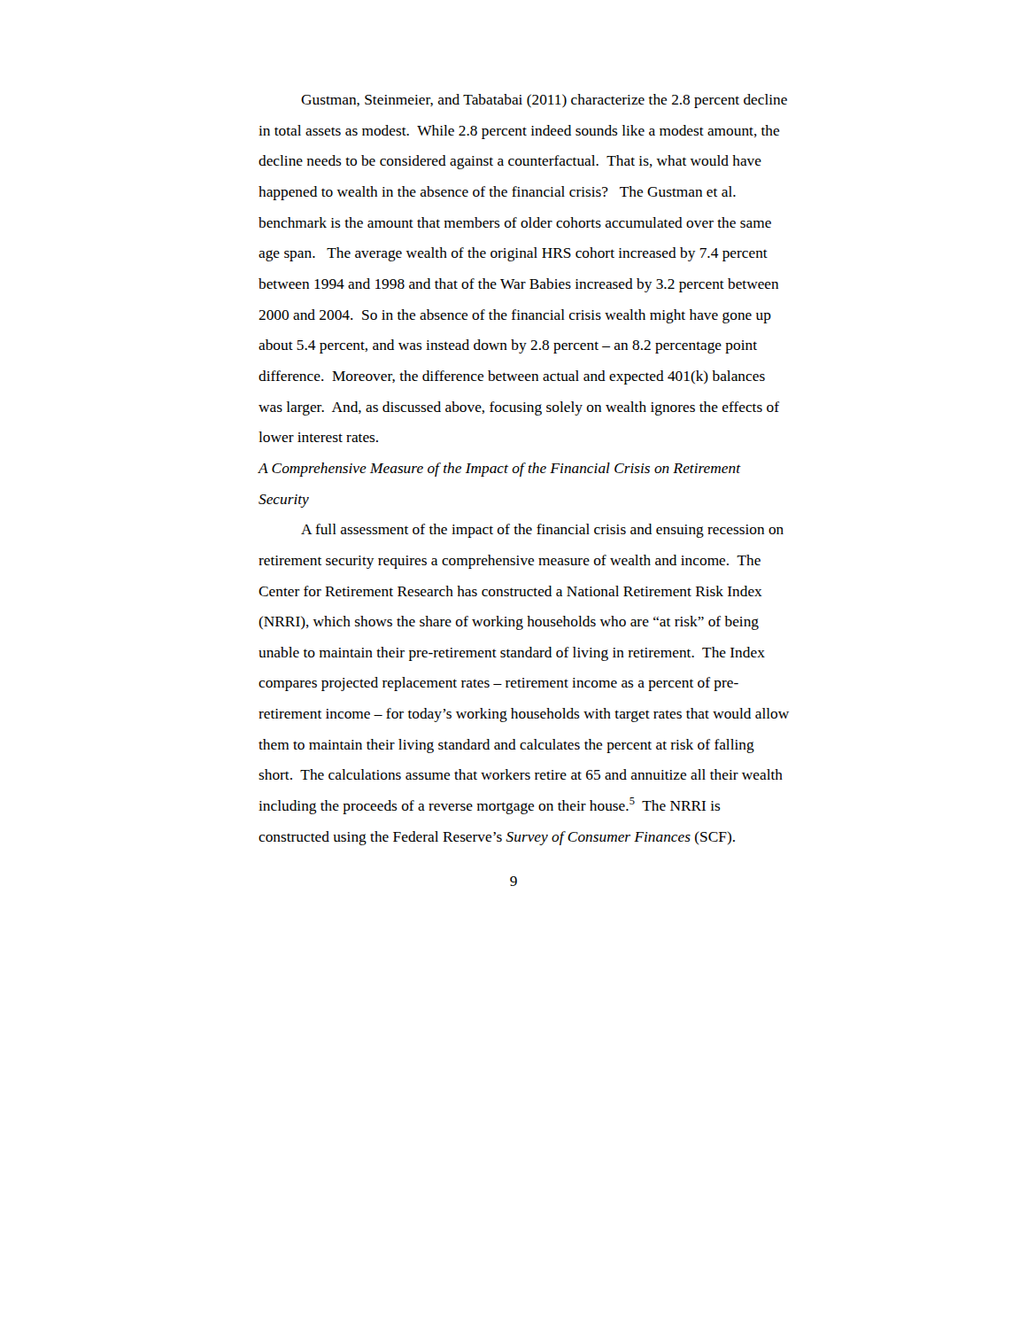Gustman, Steinmeier, and Tabatabai (2011) characterize the 2.8 percent decline in total assets as modest. While 2.8 percent indeed sounds like a modest amount, the decline needs to be considered against a counterfactual. That is, what would have happened to wealth in the absence of the financial crisis? The Gustman et al. benchmark is the amount that members of older cohorts accumulated over the same age span. The average wealth of the original HRS cohort increased by 7.4 percent between 1994 and 1998 and that of the War Babies increased by 3.2 percent between 2000 and 2004. So in the absence of the financial crisis wealth might have gone up about 5.4 percent, and was instead down by 2.8 percent – an 8.2 percentage point difference. Moreover, the difference between actual and expected 401(k) balances was larger. And, as discussed above, focusing solely on wealth ignores the effects of lower interest rates.
A Comprehensive Measure of the Impact of the Financial Crisis on Retirement Security
A full assessment of the impact of the financial crisis and ensuing recession on retirement security requires a comprehensive measure of wealth and income. The Center for Retirement Research has constructed a National Retirement Risk Index (NRRI), which shows the share of working households who are “at risk” of being unable to maintain their pre-retirement standard of living in retirement. The Index compares projected replacement rates – retirement income as a percent of pre-retirement income – for today’s working households with target rates that would allow them to maintain their living standard and calculates the percent at risk of falling short. The calculations assume that workers retire at 65 and annuitize all their wealth including the proceeds of a reverse mortgage on their house.5 The NRRI is constructed using the Federal Reserve’s Survey of Consumer Finances (SCF).
9